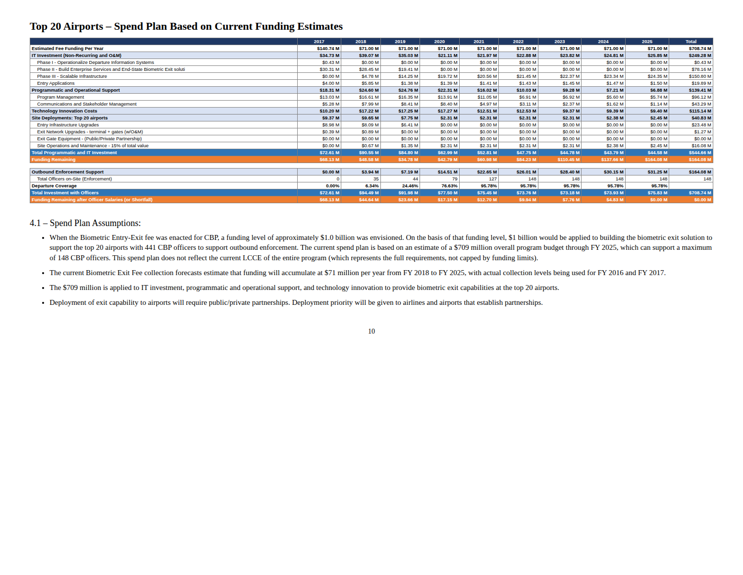Top 20 Airports – Spend Plan Based on Current Funding Estimates
| | 2017 | 2018 | 2019 | 2020 | 2021 | 2022 | 2023 | 2024 | 2025 | Total |
| --- | --- | --- | --- | --- | --- | --- | --- | --- | --- | --- |
| Estimated Fee Funding Per Year | $140.74 M | $71.00 M | $71.00 M | $71.00 M | $71.00 M | $71.00 M | $71.00 M | $71.00 M | $71.00 M | $708.74 M |
| IT Investment (Non-Recurring and O&M) | $34.73 M | $39.07 M | $35.03 M | $21.11 M | $21.97 M | $22.88 M | $23.82 M | $24.81 M | $25.85 M | $249.28 M |
| Phase I - Operationalize Departure Information Systems | $0.43 M | $0.00 M | $0.00 M | $0.00 M | $0.00 M | $0.00 M | $0.00 M | $0.00 M | $0.00 M | $0.43 M |
| Phase II - Build Enterprise Services and End-State Biometric Exit soluti | $30.31 M | $28.45 M | $19.41 M | $0.00 M | $0.00 M | $0.00 M | $0.00 M | $0.00 M | $0.00 M | $78.16 M |
| Phase III - Scalable Infrastructure | $0.00 M | $4.78 M | $14.25 M | $19.72 M | $20.56 M | $21.45 M | $22.37 M | $23.34 M | $24.35 M | $150.80 M |
| Entry Applications | $4.00 M | $5.85 M | $1.38 M | $1.39 M | $1.41 M | $1.43 M | $1.45 M | $1.47 M | $1.50 M | $19.89 M |
| Programmatic and Operational Support | $18.31 M | $24.60 M | $24.76 M | $22.31 M | $16.02 M | $10.03 M | $9.28 M | $7.21 M | $6.88 M | $139.41 M |
| Program Management | $13.03 M | $16.61 M | $16.35 M | $13.91 M | $11.05 M | $6.91 M | $6.92 M | $5.60 M | $5.74 M | $96.12 M |
| Communications and Stakeholder Management | $5.28 M | $7.99 M | $8.41 M | $8.40 M | $4.97 M | $3.11 M | $2.37 M | $1.62 M | $1.14 M | $43.29 M |
| Technology Innovation Costs | $10.20 M | $17.22 M | $17.25 M | $17.27 M | $12.51 M | $12.53 M | $9.37 M | $9.39 M | $9.40 M | $115.14 M |
| Site Deployments: Top 20 airports | $9.37 M | $9.65 M | $7.75 M | $2.31 M | $2.31 M | $2.31 M | $2.31 M | $2.38 M | $2.45 M | $40.83 M |
| Entry Infrastructure Upgrades | $8.98 M | $8.09 M | $6.41 M | $0.00 M | $0.00 M | $0.00 M | $0.00 M | $0.00 M | $0.00 M | $23.48 M |
| Exit Network Upgrades - terminal + gates (w/O&M) | $0.39 M | $0.89 M | $0.00 M | $0.00 M | $0.00 M | $0.00 M | $0.00 M | $0.00 M | $0.00 M | $1.27 M |
| Exit Gate Equipment - (Public/Private Partnership) | $0.00 M | $0.00 M | $0.00 M | $0.00 M | $0.00 M | $0.00 M | $0.00 M | $0.00 M | $0.00 M | $0.00 M |
| Site Operations and Maintenance - 15% of total value | $0.00 M | $0.67 M | $1.35 M | $2.31 M | $2.31 M | $2.31 M | $2.31 M | $2.38 M | $2.45 M | $16.08 M |
| Total Programmatic and IT Investment | $72.61 M | $90.55 M | $84.80 M | $62.99 M | $52.81 M | $47.75 M | $44.78 M | $43.79 M | $44.58 M | $544.66 M |
| Funding Remaining | $68.13 M | $48.58 M | $34.78 M | $42.79 M | $60.98 M | $84.23 M | $110.45 M | $137.66 M | $164.08 M | $164.08 M |
| Outbound Enforcement Support | $0.00 M | $3.94 M | $7.19 M | $14.51 M | $22.65 M | $26.01 M | $28.40 M | $30.15 M | $31.25 M | $164.08 M |
| Total Officers on-Site (Enforcement) | 0 | 35 | 44 | 79 | 127 | 148 | 148 | 148 | 148 | 148 |
| Departure Coverage | 0.00% | 6.34% | 24.46% | 76.63% | 95.78% | 95.78% | 95.78% | 95.78% | 95.78% | |
| Total Investment with Officers | $72.61 M | $94.49 M | $91.98 M | $77.50 M | $75.45 M | $73.76 M | $73.18 M | $73.93 M | $75.83 M | $708.74 M |
| Funding Remaining after Officer Salaries (or Shortfall) | $68.13 M | $44.64 M | $23.66 M | $17.15 M | $12.70 M | $9.94 M | $7.76 M | $4.83 M | $0.00 M | $0.00 M |
4.1 – Spend Plan Assumptions:
When the Biometric Entry-Exit fee was enacted for CBP, a funding level of approximately $1.0 billion was envisioned. On the basis of that funding level, $1 billion would be applied to building the biometric exit solution to support the top 20 airports with 441 CBP officers to support outbound enforcement. The current spend plan is based on an estimate of a $709 million overall program budget through FY 2025, which can support a maximum of 148 CBP officers. This spend plan does not reflect the current LCCE of the entire program (which represents the full requirements, not capped by funding limits).
The current Biometric Exit Fee collection forecasts estimate that funding will accumulate at $71 million per year from FY 2018 to FY 2025, with actual collection levels being used for FY 2016 and FY 2017.
The $709 million is applied to IT investment, programmatic and operational support, and technology innovation to provide biometric exit capabilities at the top 20 airports.
Deployment of exit capability to airports will require public/private partnerships. Deployment priority will be given to airlines and airports that establish partnerships.
10